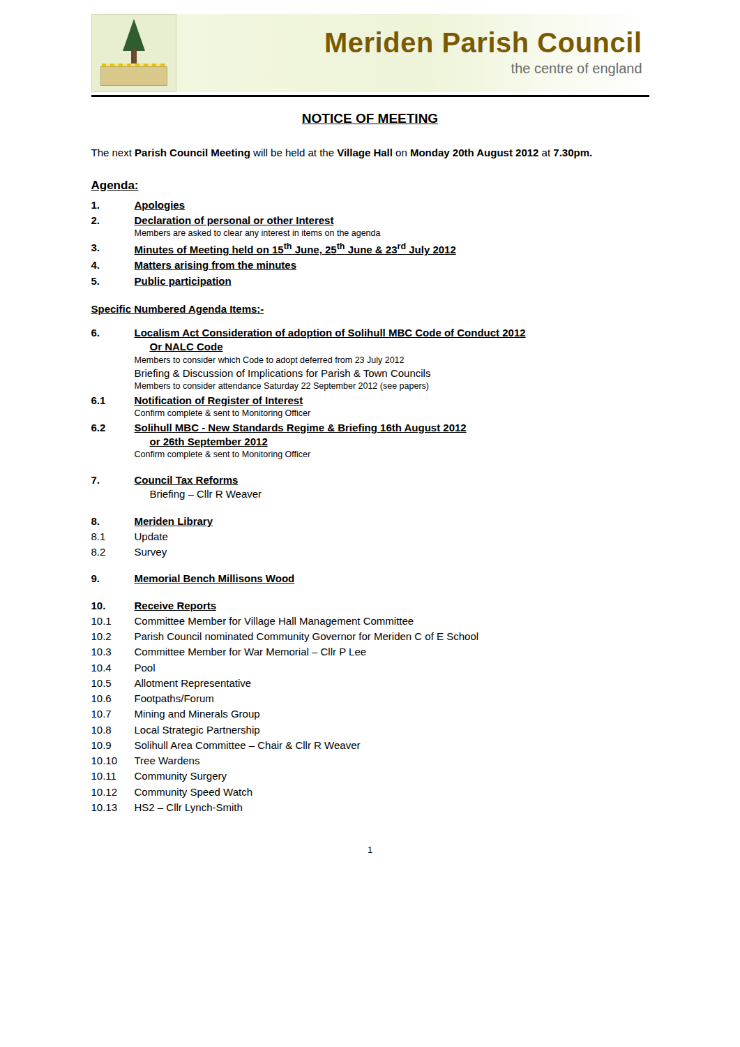Meriden Parish Council
the centre of england
NOTICE OF MEETING
The next Parish Council Meeting will be held at the Village Hall on Monday 20th August 2012 at 7.30pm.
Agenda:
| 1. | Apologies |
| 2. | Declaration of personal or other Interest Members are asked to clear any interest in items on the agenda |
| 3. | Minutes of Meeting held on 15 th June, 25 th June & 23 rd July 2012 |
| 4. | Matters arising from the minutes |
| 5. | Public participation |
Specific Numbered Agenda Items:-
| 6. | Localism Act Consideration of adoption of Solihull MBC Code of Conduct 2012 Or NALC Code Members to consider which Code to adopt deferred from 23 July 2012 Briefing & Discussion of Implications for Parish & Town Councils Members to consider attendance Saturday 22 September 2012 (see papers) |
| 6.1 | Notification of Register of Interest Confirm complete & sent to Monitoring Officer |
| 6.2 | Solihull MBC - New Standards Regime & Briefing 16th August 2012 or 26th September 2012 Confirm complete & sent to Monitoring Officer |
| 7. | Council Tax Reforms Briefing – Cllr R Weaver |
| 8. | Meriden Library |
| 8.1 | Update |
| 8.2 | Survey |
| 9. | Memorial Bench Millisons Wood |
| 10. | Receive Reports |
| 10.1 | Committee Member for Village Hall Management Committee |
| 10.2 | Parish Council nominated Community Governor for Meriden C of E School |
| 10.3 | Committee Member for War Memorial – Cllr P Lee |
| 10.4 | Pool |
| 10.5 | Allotment Representative |
| 10.6 | Footpaths/Forum |
| 10.7 | Mining and Minerals Group |
| 10.8 | Local Strategic Partnership |
| 10.9 | Solihull Area Committee – Chair & Cllr R Weaver |
| 10.10 | Tree Wardens |
| 10.11 | Community Surgery |
| 10.12 | Community Speed Watch |
| 10.13 | HS2 – Cllr Lynch-Smith |
1